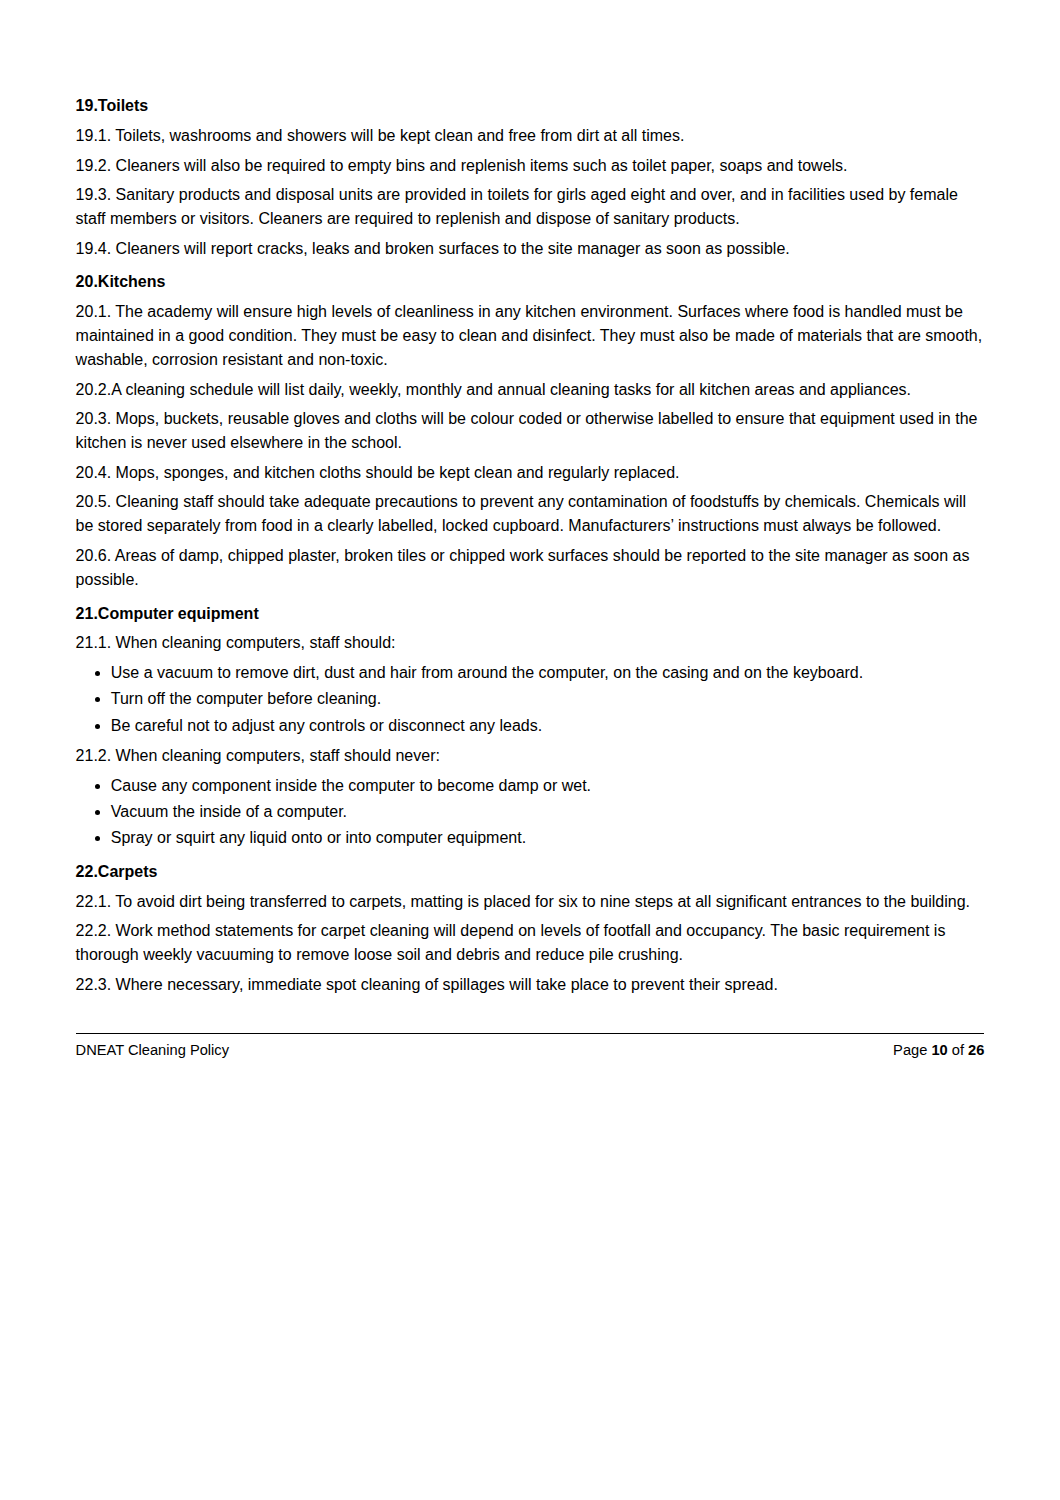19.Toilets
19.1. Toilets, washrooms and showers will be kept clean and free from dirt at all times.
19.2. Cleaners will also be required to empty bins and replenish items such as toilet paper, soaps and towels.
19.3. Sanitary products and disposal units are provided in toilets for girls aged eight and over, and in facilities used by female staff members or visitors. Cleaners are required to replenish and dispose of sanitary products.
19.4. Cleaners will report cracks, leaks and broken surfaces to the site manager as soon as possible.
20.Kitchens
20.1. The academy will ensure high levels of cleanliness in any kitchen environment. Surfaces where food is handled must be maintained in a good condition. They must be easy to clean and disinfect. They must also be made of materials that are smooth, washable, corrosion resistant and non-toxic.
20.2.A cleaning schedule will list daily, weekly, monthly and annual cleaning tasks for all kitchen areas and appliances.
20.3. Mops, buckets, reusable gloves and cloths will be colour coded or otherwise labelled to ensure that equipment used in the kitchen is never used elsewhere in the school.
20.4. Mops, sponges, and kitchen cloths should be kept clean and regularly replaced.
20.5. Cleaning staff should take adequate precautions to prevent any contamination of foodstuffs by chemicals. Chemicals will be stored separately from food in a clearly labelled, locked cupboard. Manufacturers’ instructions must always be followed.
20.6. Areas of damp, chipped plaster, broken tiles or chipped work surfaces should be reported to the site manager as soon as possible.
21.Computer equipment
21.1. When cleaning computers, staff should:
Use a vacuum to remove dirt, dust and hair from around the computer, on the casing and on the keyboard.
Turn off the computer before cleaning.
Be careful not to adjust any controls or disconnect any leads.
21.2. When cleaning computers, staff should never:
Cause any component inside the computer to become damp or wet.
Vacuum the inside of a computer.
Spray or squirt any liquid onto or into computer equipment.
22.Carpets
22.1. To avoid dirt being transferred to carpets, matting is placed for six to nine steps at all significant entrances to the building.
22.2. Work method statements for carpet cleaning will depend on levels of footfall and occupancy. The basic requirement is thorough weekly vacuuming to remove loose soil and debris and reduce pile crushing.
22.3. Where necessary, immediate spot cleaning of spillages will take place to prevent their spread.
DNEAT Cleaning Policy
Page 10 of 26